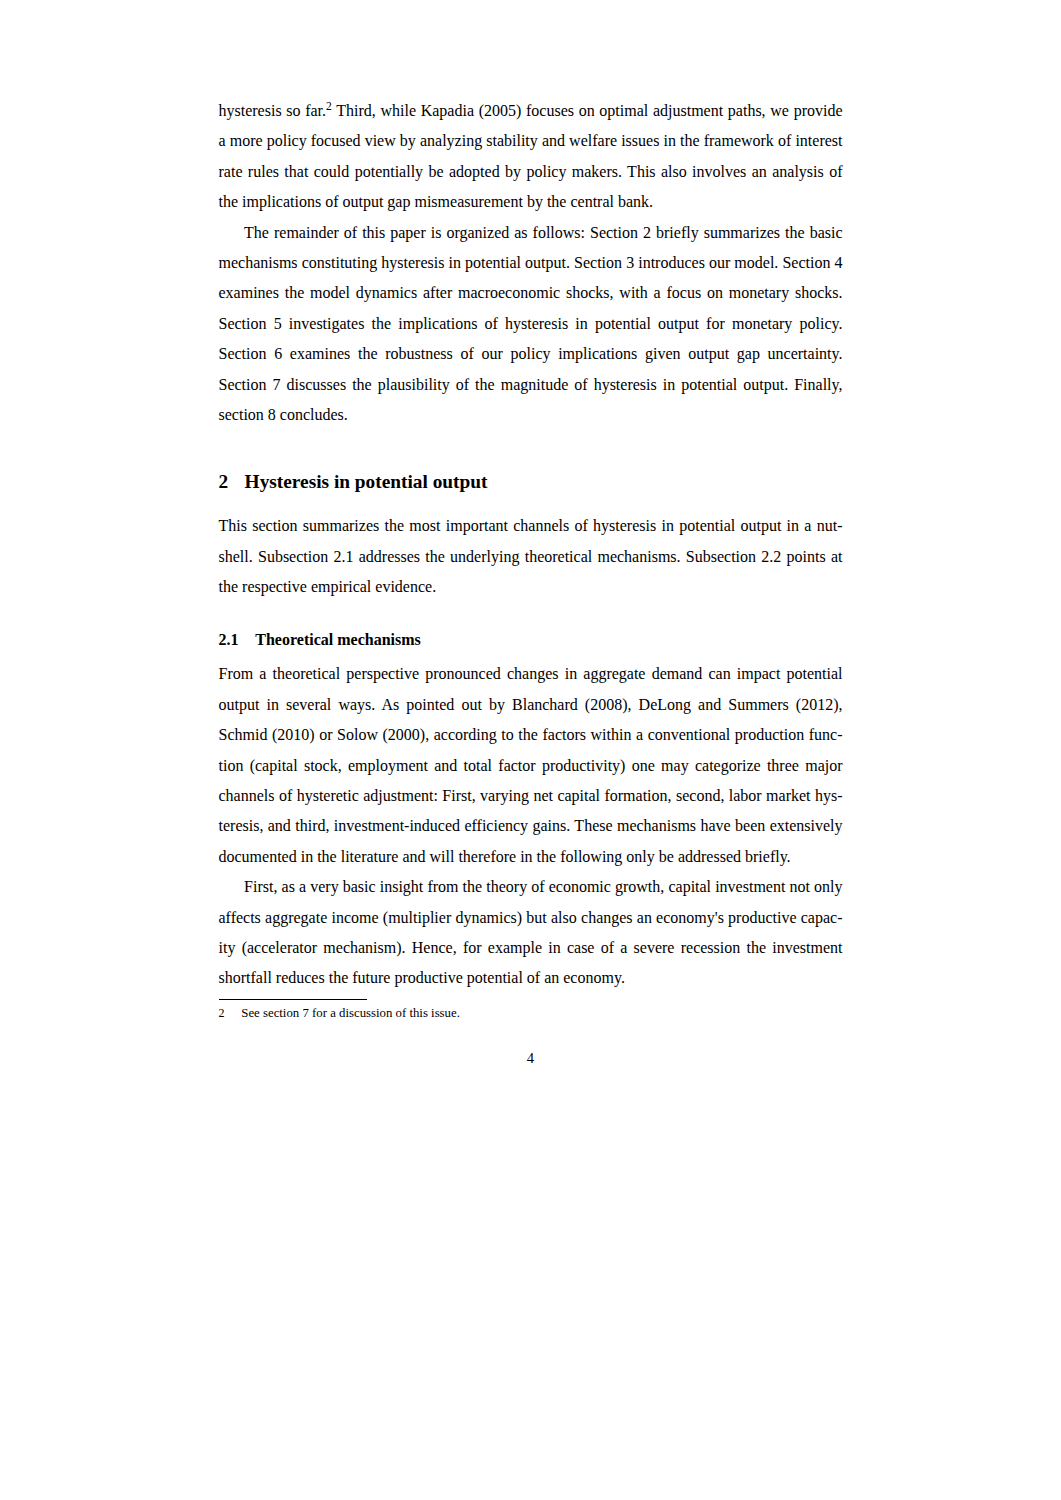hysteresis so far.2 Third, while Kapadia (2005) focuses on optimal adjustment paths, we provide a more policy focused view by analyzing stability and welfare issues in the framework of interest rate rules that could potentially be adopted by policy makers. This also involves an analysis of the implications of output gap mismeasurement by the central bank.
The remainder of this paper is organized as follows: Section 2 briefly summarizes the basic mechanisms constituting hysteresis in potential output. Section 3 introduces our model. Section 4 examines the model dynamics after macroeconomic shocks, with a focus on monetary shocks. Section 5 investigates the implications of hysteresis in potential output for monetary policy. Section 6 examines the robustness of our policy implications given output gap uncertainty. Section 7 discusses the plausibility of the magnitude of hysteresis in potential output. Finally, section 8 concludes.
2 Hysteresis in potential output
This section summarizes the most important channels of hysteresis in potential output in a nutshell. Subsection 2.1 addresses the underlying theoretical mechanisms. Subsection 2.2 points at the respective empirical evidence.
2.1 Theoretical mechanisms
From a theoretical perspective pronounced changes in aggregate demand can impact potential output in several ways. As pointed out by Blanchard (2008), DeLong and Summers (2012), Schmid (2010) or Solow (2000), according to the factors within a conventional production function (capital stock, employment and total factor productivity) one may categorize three major channels of hysteretic adjustment: First, varying net capital formation, second, labor market hysteresis, and third, investment-induced efficiency gains. These mechanisms have been extensively documented in the literature and will therefore in the following only be addressed briefly.
First, as a very basic insight from the theory of economic growth, capital investment not only affects aggregate income (multiplier dynamics) but also changes an economy's productive capacity (accelerator mechanism). Hence, for example in case of a severe recession the investment shortfall reduces the future productive potential of an economy.
2 See section 7 for a discussion of this issue.
4